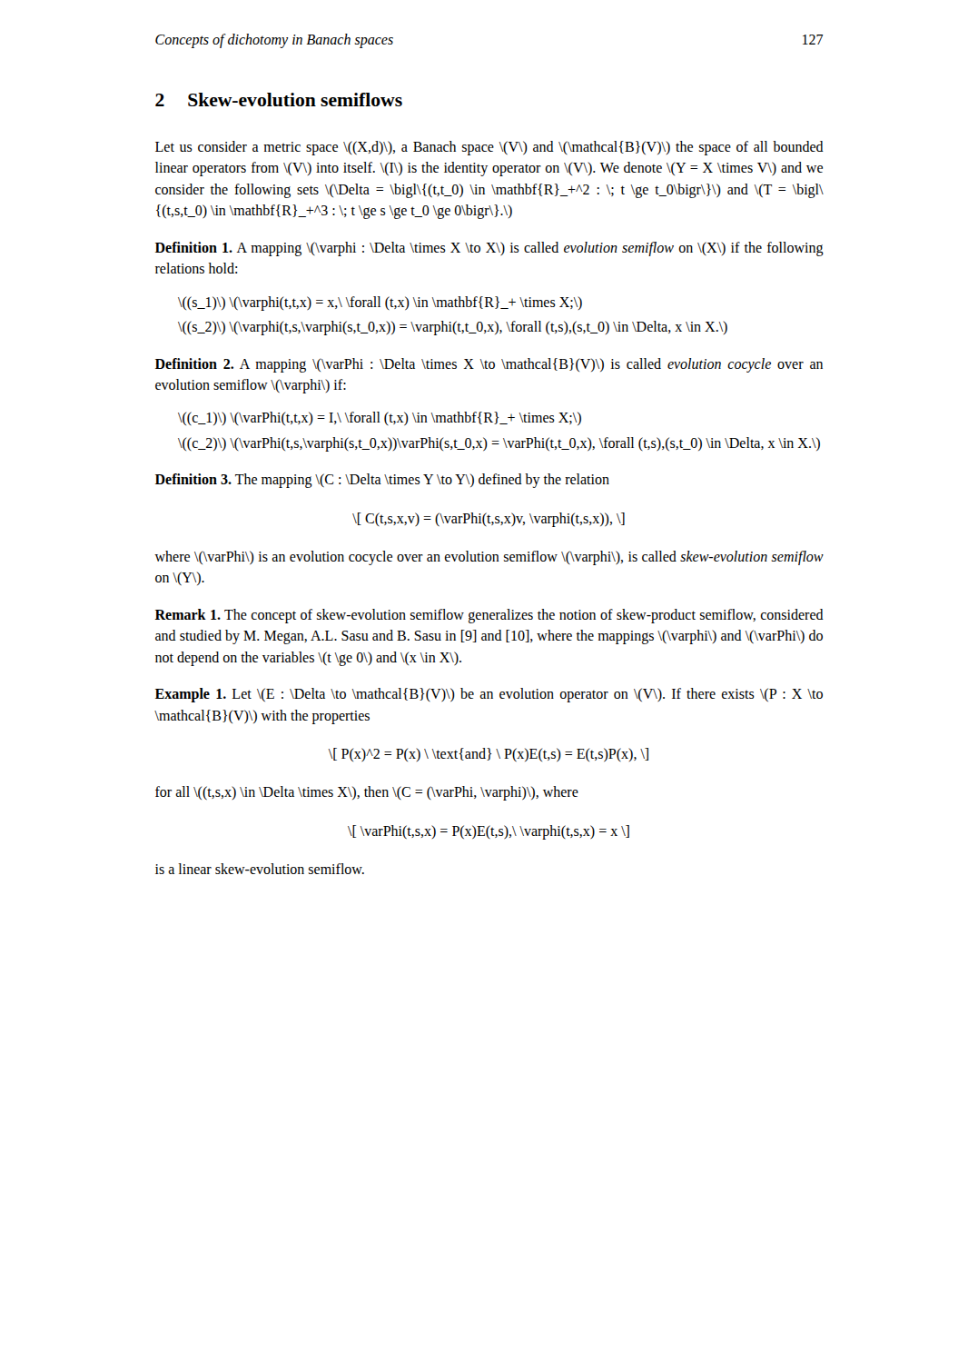Concepts of dichotomy in Banach spaces 127
2 Skew-evolution semiflows
Let us consider a metric space \((X,d)\), a Banach space \(V\) and \(\mathcal{B}(V)\) the space of all bounded linear operators from \(V\) into itself. \(I\) is the identity operator on \(V\). We denote \(Y = X \times V\) and we consider the following sets \(\Delta = \bigl\{(t,t_0) \in \mathbf{R}_+^2 : \; t \ge t_0\bigr\}\) and \(T = \bigl\{(t,s,t_0) \in \mathbf{R}_+^3 : \; t \ge s \ge t_0 \ge 0\bigr\}.\)
Definition 1. A mapping \(\varphi : \Delta \times X \to X\) is called evolution semiflow on \(X\) if the following relations hold:
\((s_1)\) \(\varphi(t,t,x) = x,\ \forall (t,x) \in \mathbf{R}_+ \times X;\)
\((s_2)\) \(\varphi(t,s,\varphi(s,t_0,x)) = \varphi(t,t_0,x), \forall (t,s),(s,t_0) \in \Delta, x \in X.\)
Definition 2. A mapping \(\varPhi : \Delta \times X \to \mathcal{B}(V)\) is called evolution cocycle over an evolution semiflow \(\varphi\) if:
\((c_1)\) \(\varPhi(t,t,x) = I,\ \forall (t,x) \in \mathbf{R}_+ \times X;\)
\((c_2)\) \(\varPhi(t,s,\varphi(s,t_0,x))\varPhi(s,t_0,x) = \varPhi(t,t_0,x), \forall (t,s),(s,t_0) \in \Delta, x \in X.\)
Definition 3. The mapping \(C : \Delta \times Y \to Y\) defined by the relation
\[ C(t,s,x,v) = (\varPhi(t,s,x)v, \varphi(t,s,x)), \]
where \(\varPhi\) is an evolution cocycle over an evolution semiflow \(\varphi\), is called skew-evolution semiflow on \(Y\).
Remark 1. The concept of skew-evolution semiflow generalizes the notion of skew-product semiflow, considered and studied by M. Megan, A.L. Sasu and B. Sasu in [9] and [10], where the mappings \(\varphi\) and \(\varPhi\) do not depend on the variables \(t \ge 0\) and \(x \in X\).
Example 1. Let \(E : \Delta \to \mathcal{B}(V)\) be an evolution operator on \(V\). If there exists \(P : X \to \mathcal{B}(V)\) with the properties
\[ P(x)^2 = P(x) \ \text{and} \ P(x)E(t,s) = E(t,s)P(x), \]
for all \((t,s,x) \in \Delta \times X\), then \(C = (\varPhi, \varphi)\), where
\[ \varPhi(t,s,x) = P(x)E(t,s),\ \varphi(t,s,x) = x \]
is a linear skew-evolution semiflow.